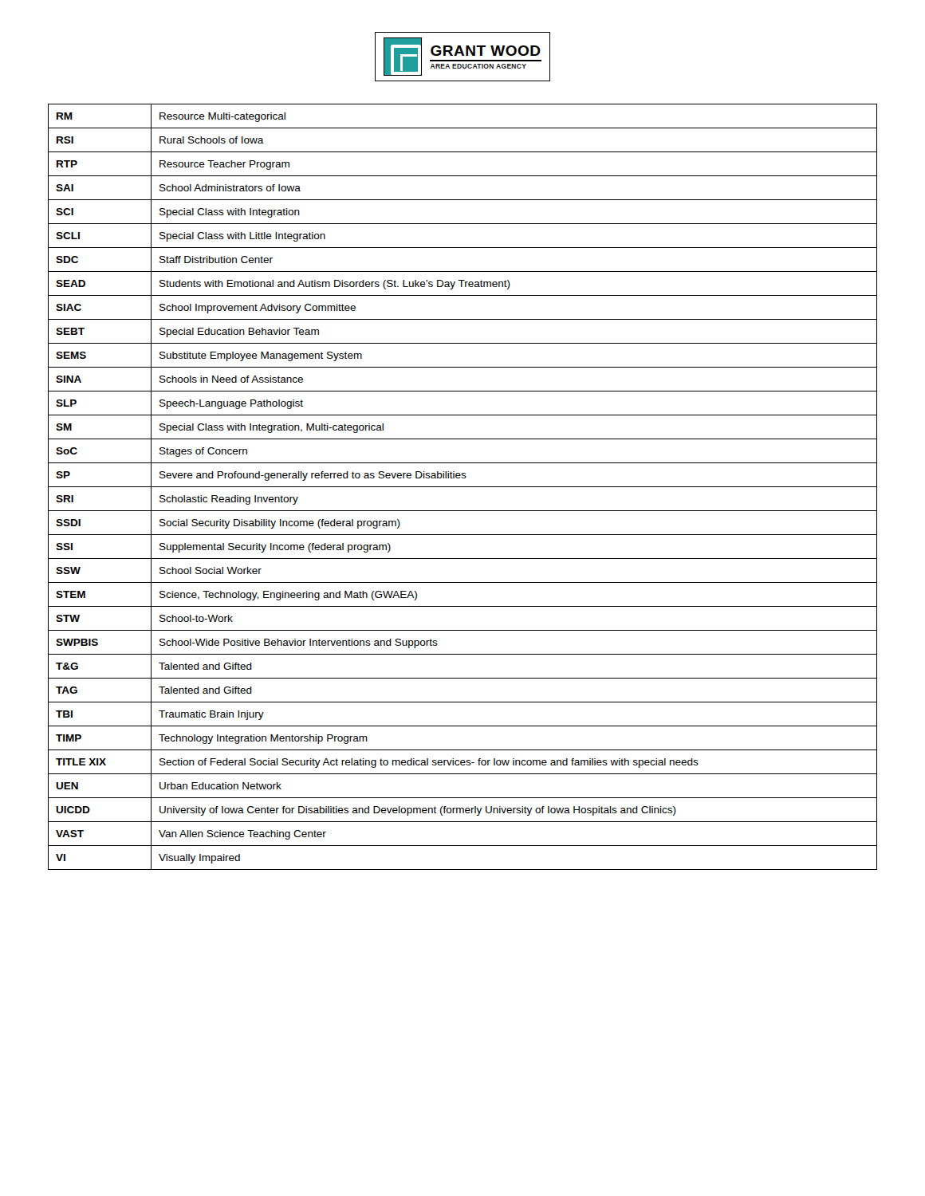GRANT WOOD
AREA EDUCATION AGENCY
| RM | Resource Multi-categorical |
| RSI | Rural Schools of Iowa |
| RTP | Resource Teacher Program |
| SAI | School Administrators of Iowa |
| SCI | Special Class with Integration |
| SCLI | Special Class with Little Integration |
| SDC | Staff Distribution Center |
| SEAD | Students with Emotional and Autism Disorders (St. Luke’s Day Treatment) |
| SIAC | School Improvement Advisory Committee |
| SEBT | Special Education Behavior Team |
| SEMS | Substitute Employee Management System |
| SINA | Schools in Need of Assistance |
| SLP | Speech-Language Pathologist |
| SM | Special Class with Integration, Multi-categorical |
| SoC | Stages of Concern |
| SP | Severe and Profound-generally referred to as Severe Disabilities |
| SRI | Scholastic Reading Inventory |
| SSDI | Social Security Disability Income (federal program) |
| SSI | Supplemental Security Income (federal program) |
| SSW | School Social Worker |
| STEM | Science, Technology, Engineering and Math (GWAEA) |
| STW | School-to-Work |
| SWPBIS | School-Wide Positive Behavior Interventions and Supports |
| T&G | Talented and Gifted |
| TAG | Talented and Gifted |
| TBI | Traumatic Brain Injury |
| TIMP | Technology Integration Mentorship Program |
| TITLE XIX | Section of Federal Social Security Act relating to medical services- for low income and families with special needs |
| UEN | Urban Education Network |
| UICDD | University of Iowa Center for Disabilities and Development (formerly University of Iowa Hospitals and Clinics) |
| VAST | Van Allen Science Teaching Center |
| VI | Visually Impaired |